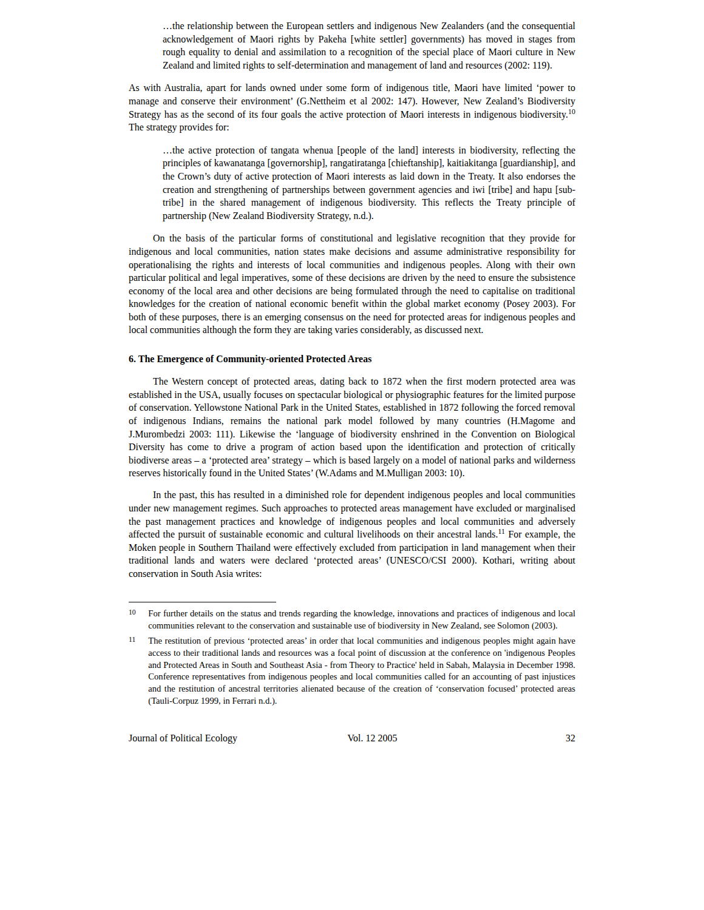…the relationship between the European settlers and indigenous New Zealanders (and the consequential acknowledgement of Maori rights by Pakeha [white settler] governments) has moved in stages from rough equality to denial and assimilation to a recognition of the special place of Maori culture in New Zealand and limited rights to self-determination and management of land and resources (2002: 119).
As with Australia, apart for lands owned under some form of indigenous title, Maori have limited ‘power to manage and conserve their environment’ (G.Nettheim et al 2002: 147). However, New Zealand’s Biodiversity Strategy has as the second of its four goals the active protection of Maori interests in indigenous biodiversity.10 The strategy provides for:
…the active protection of tangata whenua [people of the land] interests in biodiversity, reflecting the principles of kawanatanga [governorship], rangatiratanga [chieftanship], kaitiakitanga [guardianship], and the Crown’s duty of active protection of Maori interests as laid down in the Treaty. It also endorses the creation and strengthening of partnerships between government agencies and iwi [tribe] and hapu [sub-tribe] in the shared management of indigenous biodiversity. This reflects the Treaty principle of partnership (New Zealand Biodiversity Strategy, n.d.).
On the basis of the particular forms of constitutional and legislative recognition that they provide for indigenous and local communities, nation states make decisions and assume administrative responsibility for operationalising the rights and interests of local communities and indigenous peoples. Along with their own particular political and legal imperatives, some of these decisions are driven by the need to ensure the subsistence economy of the local area and other decisions are being formulated through the need to capitalise on traditional knowledges for the creation of national economic benefit within the global market economy (Posey 2003). For both of these purposes, there is an emerging consensus on the need for protected areas for indigenous peoples and local communities although the form they are taking varies considerably, as discussed next.
6. The Emergence of Community-oriented Protected Areas
The Western concept of protected areas, dating back to 1872 when the first modern protected area was established in the USA, usually focuses on spectacular biological or physiographic features for the limited purpose of conservation. Yellowstone National Park in the United States, established in 1872 following the forced removal of indigenous Indians, remains the national park model followed by many countries (H.Magome and J.Murombedzi 2003: 111). Likewise the ‘language of biodiversity enshrined in the Convention on Biological Diversity has come to drive a program of action based upon the identification and protection of critically biodiverse areas – a ‘protected area’ strategy – which is based largely on a model of national parks and wilderness reserves historically found in the United States’ (W.Adams and M.Mulligan 2003: 10).
In the past, this has resulted in a diminished role for dependent indigenous peoples and local communities under new management regimes. Such approaches to protected areas management have excluded or marginalised the past management practices and knowledge of indigenous peoples and local communities and adversely affected the pursuit of sustainable economic and cultural livelihoods on their ancestral lands.11 For example, the Moken people in Southern Thailand were effectively excluded from participation in land management when their traditional lands and waters were declared ‘protected areas’ (UNESCO/CSI 2000). Kothari, writing about conservation in South Asia writes:
10 For further details on the status and trends regarding the knowledge, innovations and practices of indigenous and local communities relevant to the conservation and sustainable use of biodiversity in New Zealand, see Solomon (2003).
11 The restitution of previous ‘protected areas’ in order that local communities and indigenous peoples might again have access to their traditional lands and resources was a focal point of discussion at the conference on 'indigenous Peoples and Protected Areas in South and Southeast Asia - from Theory to Practice' held in Sabah, Malaysia in December 1998. Conference representatives from indigenous peoples and local communities called for an accounting of past injustices and the restitution of ancestral territories alienated because of the creation of ‘conservation focused’ protected areas (Tauli-Corpuz 1999, in Ferrari n.d.).
Journal of Political Ecology Vol. 12 2005 32